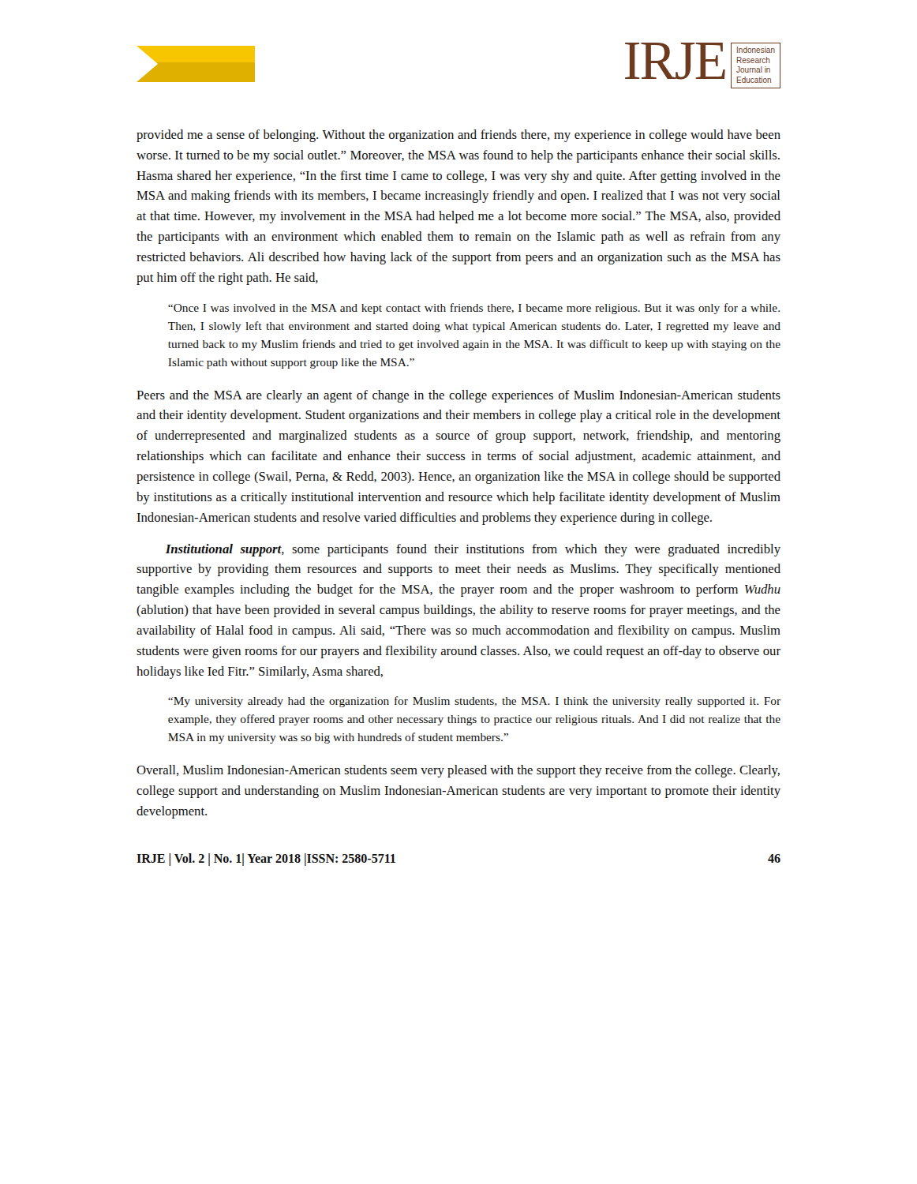IRJE
Indonesian Research Journal in Education
provided me a sense of belonging. Without the organization and friends there, my experience in college would have been worse. It turned to be my social outlet.” Moreover, the MSA was found to help the participants enhance their social skills. Hasma shared her experience, “In the first time I came to college, I was very shy and quite. After getting involved in the MSA and making friends with its members, I became increasingly friendly and open. I realized that I was not very social at that time. However, my involvement in the MSA had helped me a lot become more social.” The MSA, also, provided the participants with an environment which enabled them to remain on the Islamic path as well as refrain from any restricted behaviors. Ali described how having lack of the support from peers and an organization such as the MSA has put him off the right path. He said,
“Once I was involved in the MSA and kept contact with friends there, I became more religious. But it was only for a while. Then, I slowly left that environment and started doing what typical American students do. Later, I regretted my leave and turned back to my Muslim friends and tried to get involved again in the MSA. It was difficult to keep up with staying on the Islamic path without support group like the MSA.”
Peers and the MSA are clearly an agent of change in the college experiences of Muslim Indonesian-American students and their identity development. Student organizations and their members in college play a critical role in the development of underrepresented and marginalized students as a source of group support, network, friendship, and mentoring relationships which can facilitate and enhance their success in terms of social adjustment, academic attainment, and persistence in college (Swail, Perna, & Redd, 2003). Hence, an organization like the MSA in college should be supported by institutions as a critically institutional intervention and resource which help facilitate identity development of Muslim Indonesian-American students and resolve varied difficulties and problems they experience during in college.
Institutional support, some participants found their institutions from which they were graduated incredibly supportive by providing them resources and supports to meet their needs as Muslims. They specifically mentioned tangible examples including the budget for the MSA, the prayer room and the proper washroom to perform Wudhu (ablution) that have been provided in several campus buildings, the ability to reserve rooms for prayer meetings, and the availability of Halal food in campus. Ali said, “There was so much accommodation and flexibility on campus. Muslim students were given rooms for our prayers and flexibility around classes. Also, we could request an off-day to observe our holidays like Ied Fitr.” Similarly, Asma shared,
“My university already had the organization for Muslim students, the MSA. I think the university really supported it. For example, they offered prayer rooms and other necessary things to practice our religious rituals. And I did not realize that the MSA in my university was so big with hundreds of student members.”
Overall, Muslim Indonesian-American students seem very pleased with the support they receive from the college. Clearly, college support and understanding on Muslim Indonesian-American students are very important to promote their identity development.
IRJE | Vol. 2 | No. 1| Year 2018 |ISSN: 2580-5711
46